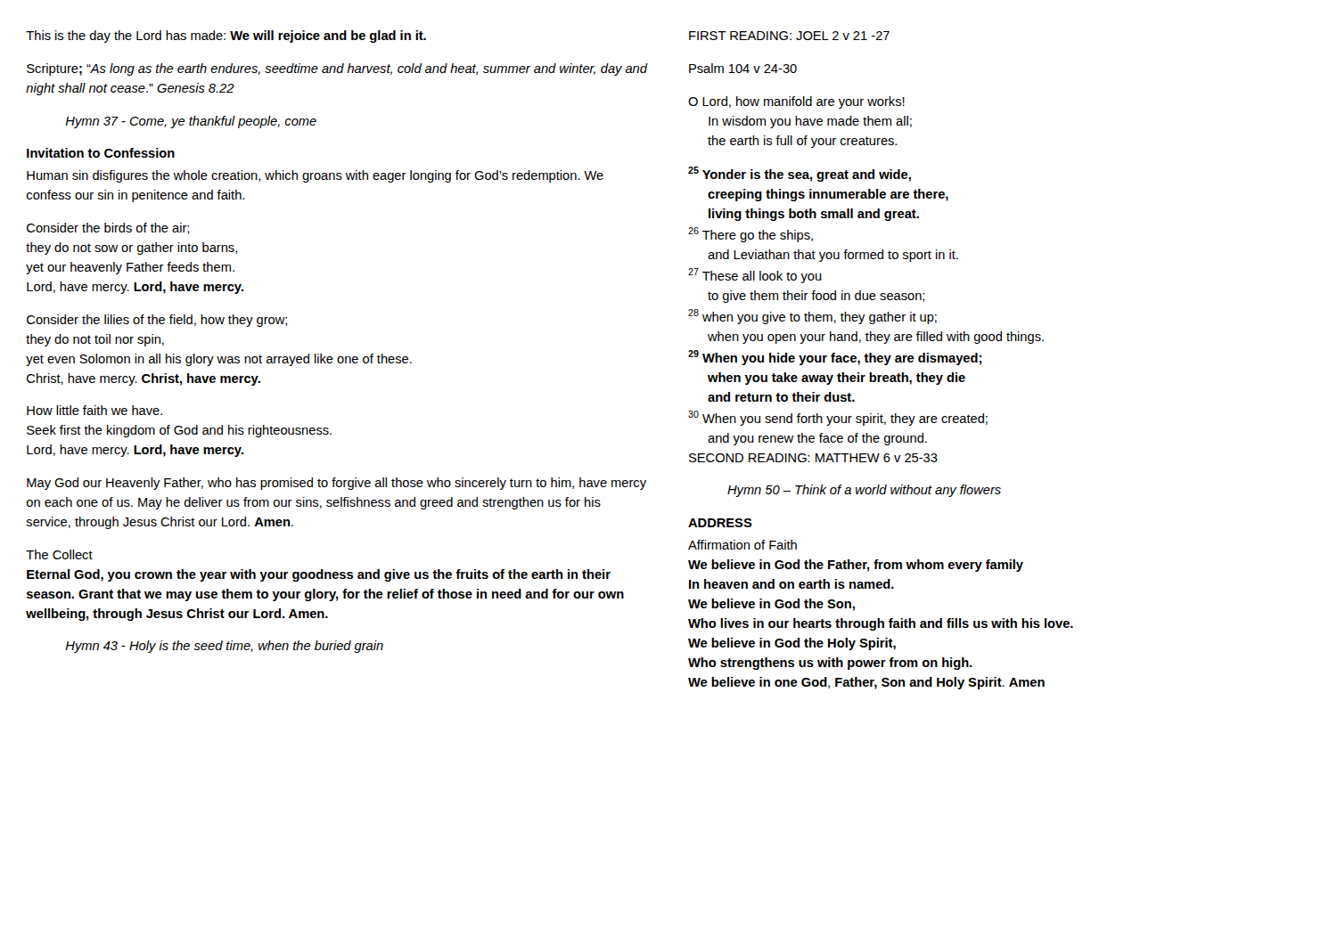This is the day the Lord has made: We will rejoice and be glad in it.
Scripture; “As long as the earth endures, seedtime and harvest, cold and heat, summer and winter, day and night shall not cease.” Genesis 8.22
Hymn 37 - Come, ye thankful people, come
Invitation to Confession
Human sin disfigures the whole creation, which groans with eager longing for God’s redemption. We confess our sin in penitence and faith.
Consider the birds of the air;
they do not sow or gather into barns,
yet our heavenly Father feeds them.
Lord, have mercy. Lord, have mercy.
Consider the lilies of the field, how they grow;
they do not toil nor spin,
yet even Solomon in all his glory was not arrayed like one of these.
Christ, have mercy. Christ, have mercy.
How little faith we have.
Seek first the kingdom of God and his righteousness.
Lord, have mercy. Lord, have mercy.
May God our Heavenly Father, who has promised to forgive all those who sincerely turn to him, have mercy on each one of us. May he deliver us from our sins, selfishness and greed and strengthen us for his service, through Jesus Christ our Lord. Amen.
The Collect
Eternal God, you crown the year with your goodness and give us the fruits of the earth in their season. Grant that we may use them to your glory, for the relief of those in need and for our own wellbeing, through Jesus Christ our Lord. Amen.
Hymn 43 - Holy is the seed time, when the buried grain
FIRST READING: JOEL 2 v 21 -27
Psalm 104 v 24-30
O Lord, how manifold are your works!
In wisdom you have made them all;
the earth is full of your creatures.
25 Yonder is the sea, great and wide,
creeping things innumerable are there,
living things both small and great.
26 There go the ships,
and Leviathan that you formed to sport in it.
27 These all look to you
to give them their food in due season;
28 when you give to them, they gather it up;
when you open your hand, they are filled with good things.
29 When you hide your face, they are dismayed;
when you take away their breath, they die
and return to their dust.
30 When you send forth your spirit, they are created;
and you renew the face of the ground.
SECOND READING: MATTHEW 6 v 25-33
Hymn 50 – Think of a world without any flowers
ADDRESS
Affirmation of Faith
We believe in God the Father, from whom every family
In heaven and on earth is named.
We believe in God the Son,
Who lives in our hearts through faith and fills us with his love.
We believe in God the Holy Spirit,
Who strengthens us with power from on high.
We believe in one God, Father, Son and Holy Spirit. Amen